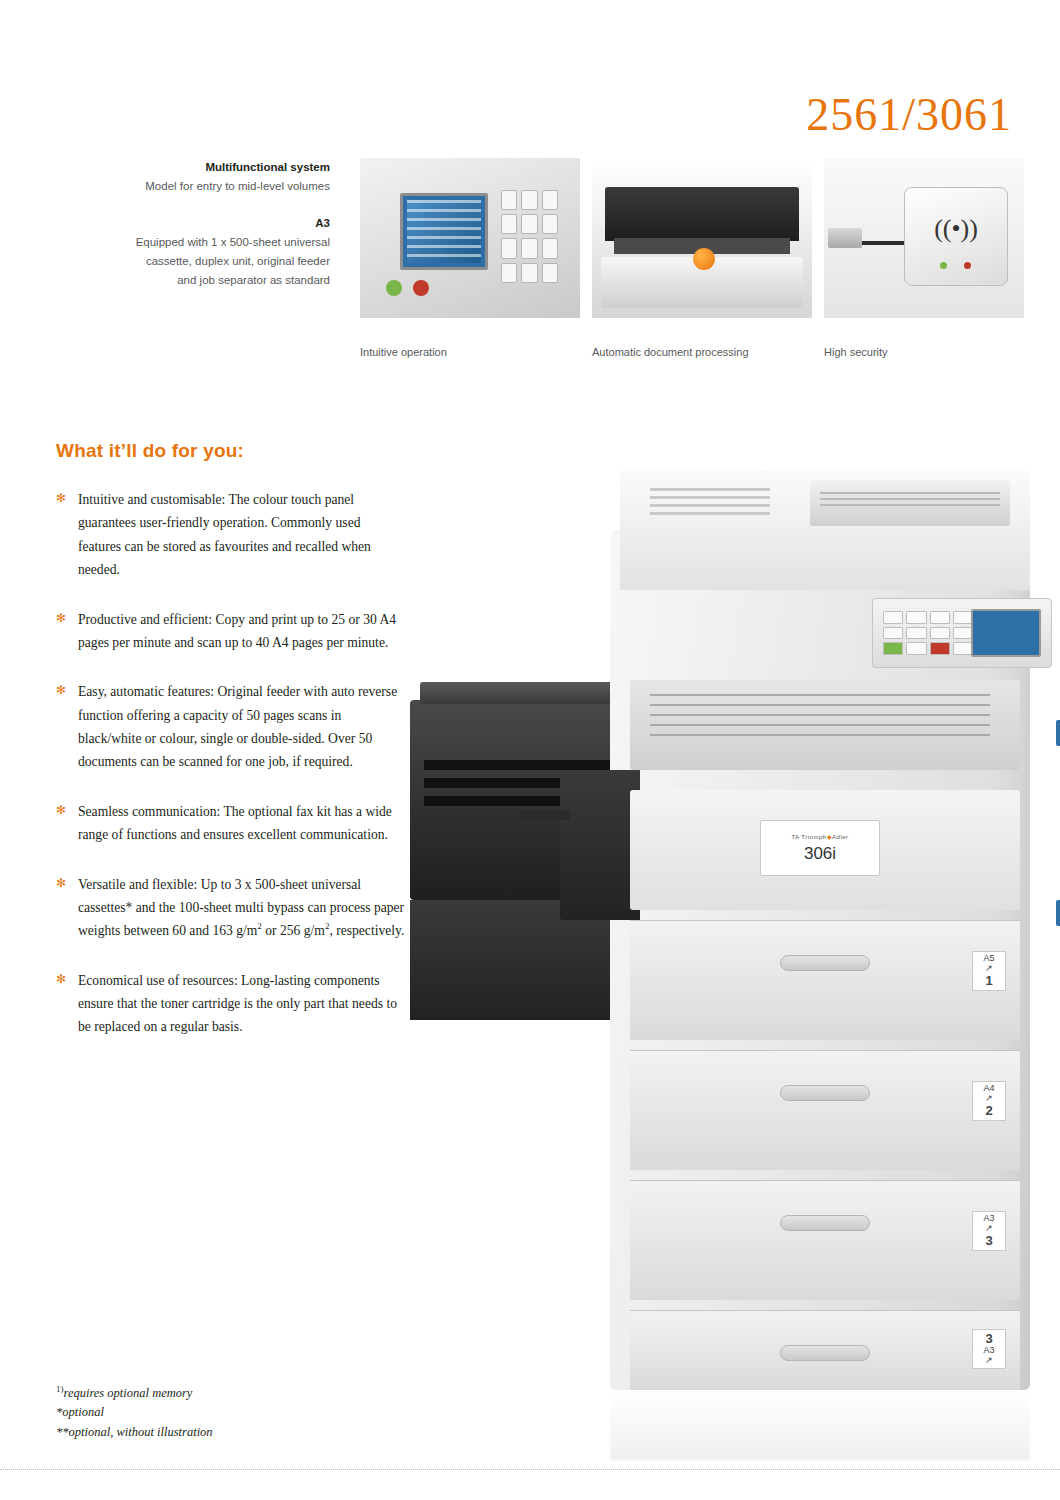2561/3061
Multifunctional system
Model for entry to mid-level volumes A3
Equipped with 1 x 500-sheet universal
cassette, duplex unit, original feeder
and job separator as standard
Intuitive operation
Automatic document processing
((•))
High security
What it’ll do for you:
Intuitive and customisable: The colour touch panel guarantees user-friendly operation. Commonly used features can be stored as favourites and recalled when needed.
Productive and efficient: Copy and print up to 25 or 30 A4 pages per minute and scan up to 40 A4 pages per minute.
Easy, automatic features: Original feeder with auto reverse function offering a capacity of 50 pages scans in black/white or colour, single or double-sided. Over 50 documents can be scanned for one job, if required.
Seamless communication: The optional fax kit has a wide range of functions and ensures excellent communication.
Versatile and flexible: Up to 3 x 500-sheet universal cassettes* and the 100-sheet multi bypass can process paper weights between 60 and 163 g/m2 or 256 g/m2, respectively.
Economical use of resources: Long-lasting components ensure that the toner cartridge is the only part that needs to be replaced on a regular basis.
TA Triumph◆Adler
306i
A5↗1
A4↗2
A3↗3
3 A3↗
1)requires optional memory
*optional
**optional, without illustration